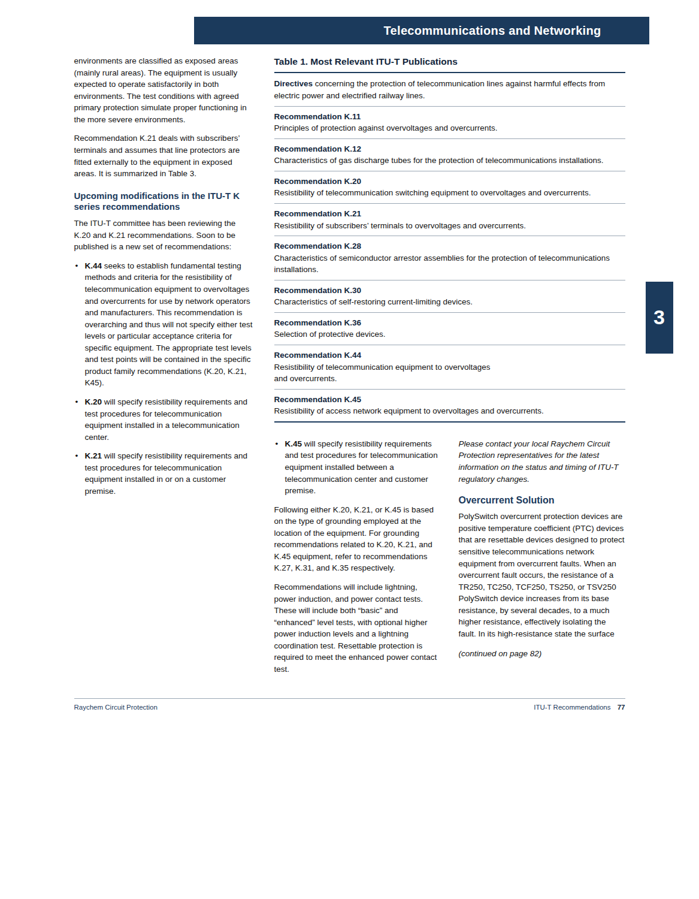Telecommunications and Networking
3
environments are classified as exposed areas (mainly rural areas). The equipment is usually expected to operate satisfactorily in both environments. The test conditions with agreed primary protection simulate proper functioning in the more severe environments.
Recommendation K.21 deals with subscribers’ terminals and assumes that line protectors are fitted externally to the equipment in exposed areas. It is summarized in Table 3.
Upcoming modifications in the ITU-T K series recommendations
The ITU-T committee has been reviewing the K.20 and K.21 recommendations. Soon to be published is a new set of recommendations:
K.44 seeks to establish fundamental testing methods and criteria for the resistibility of telecommunication equipment to overvoltages and overcurrents for use by network operators and manufacturers. This recommendation is overarching and thus will not specify either test levels or particular acceptance criteria for specific equipment. The appropriate test levels and test points will be contained in the specific product family recommendations (K.20, K.21, K45).
K.20 will specify resistibility requirements and test procedures for telecommunication equipment installed in a telecommunication center.
K.21 will specify resistibility requirements and test procedures for telecommunication equipment installed in or on a customer premise.
Table 1. Most Relevant ITU-T Publications
Directives
concerning the protection of telecommunication lines against harmful effects from electric power and electrified railway lines.
Recommendation K.11
Principles of protection against overvoltages and overcurrents.
Recommendation K.12
Characteristics of gas discharge tubes for the protection of telecommunications installations.
Recommendation K.20
Resistibility of telecommunication switching equipment to overvoltages and overcurrents.
Recommendation K.21
Resistibility of subscribers’ terminals to overvoltages and overcurrents.
Recommendation K.28
Characteristics of semiconductor arrestor assemblies for the protection of telecommunications installations.
Recommendation K.30
Characteristics of self-restoring current-limiting devices.
Recommendation K.36
Selection of protective devices.
Recommendation K.44
Resistibility of telecommunication equipment to overvoltages
and overcurrents.
Recommendation K.45
Resistibility of access network equipment to overvoltages and overcurrents.
K.45 will specify resistibility requirements and test procedures for telecommunication equipment installed between a telecommunication center and customer premise.
Following either K.20, K.21, or K.45 is based on the type of grounding employed at the location of the equipment. For grounding recommendations related to K.20, K.21, and K.45 equipment, refer to recommendations K.27, K.31, and K.35 respectively.
Recommendations will include lightning, power induction, and power contact tests. These will include both “basic” and “enhanced” level tests, with optional higher power induction levels and a lightning coordination test. Resettable protection is required to meet the enhanced power contact test.
Please contact your local Raychem Circuit Protection representatives for the latest information on the status and timing of ITU-T regulatory changes.
Overcurrent Solution
PolySwitch overcurrent protection devices are positive temperature coefficient (PTC) devices that are resettable devices designed to protect sensitive telecommunications network equipment from overcurrent faults. When an overcurrent fault occurs, the resistance of a TR250, TC250, TCF250, TS250, or TSV250 PolySwitch device increases from its base resistance, by several decades, to a much higher resistance, effectively isolating the fault. In its high-resistance state the surface
(continued on page 82)
Raychem Circuit Protection
ITU-T Recommendations 77